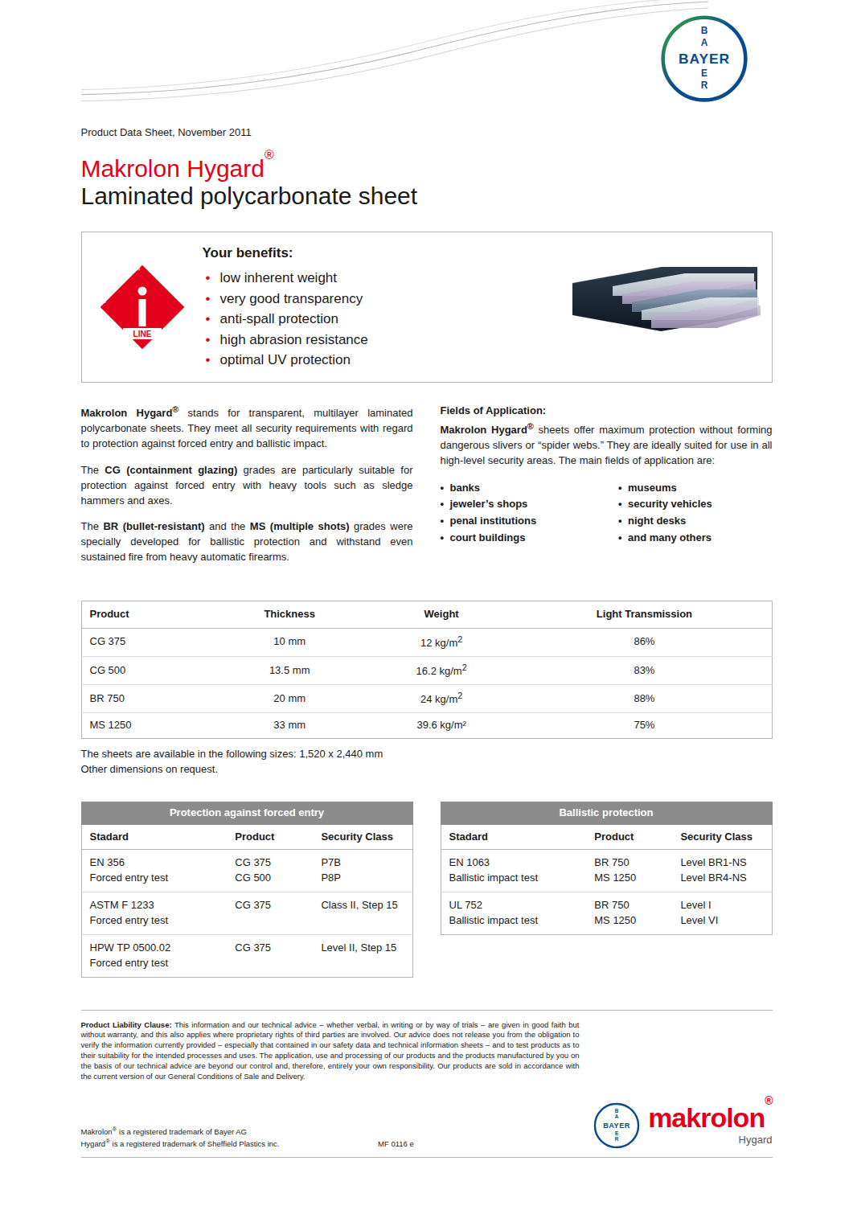BAYER B A E R
Product Data Sheet, November 2011
Makrolon Hygard®
Laminated polycarbonate sheet
LINE Bayer MaterialScience
Your benefits:
low inherent weight
very good transparency
anti-spall protection
high abrasion resistance
optimal UV protection
Makrolon Hygard® stands for transparent, multilayer laminated polycarbonate sheets. They meet all security requirements with regard to protection against forced entry and ballistic impact.
The CG (containment glazing) grades are particularly suitable for protection against forced entry with heavy tools such as sledge hammers and axes.
The BR (bullet-resistant) and the MS (multiple shots) grades were specially developed for ballistic protection and withstand even sustained fire from heavy automatic firearms.
Fields of Application:
Makrolon Hygard® sheets offer maximum protection without forming dangerous slivers or “spider webs.” They are ideally suited for use in all high-level security areas. The main fields of application are:
banks
jeweler’s shops
penal institutions
court buildings
museums
security vehicles
night desks
and many others
| Product | Thickness | Weight | Light Transmission |
| --- | --- | --- | --- |
| CG 375 | 10 mm | 12 kg/m 2 | 86% |
| CG 500 | 13.5 mm | 16.2 kg/m 2 | 83% |
| BR 750 | 20 mm | 24 kg/m 2 | 88% |
| MS 1250 | 33 mm | 39.6 kg/m² | 75% |
The sheets are available in the following sizes: 1,520 x 2,440 mm
Other dimensions on request.
Protection against forced entry
| Stadard | Product | Security Class |
| --- | --- | --- |
| EN 356 Forced entry test | CG 375 CG 500 | P7B P8P |
| ASTM F 1233 Forced entry test | CG 375 | Class II, Step 15 |
| HPW TP 0500.02 Forced entry test | CG 375 | Level II, Step 15 |
Ballistic protection
| Stadard | Product | Security Class |
| --- | --- | --- |
| EN 1063 Ballistic impact test | BR 750 MS 1250 | Level BR1-NS Level BR4-NS |
| UL 752 Ballistic impact test | BR 750 MS 1250 | Level I Level VI |
Product Liability Clause: This information and our technical advice – whether verbal, in writing or by way of trials – are given in good faith but without warranty, and this also applies where proprietary rights of third parties are involved. Our advice does not release you from the obligation to verify the information currently provided – especially that contained in our safety data and technical information sheets – and to test products as to their suitability for the intended processes and uses. The application, use and processing of our products and the products manufactured by you on the basis of our technical advice are beyond our control and, therefore, entirely your own responsibility. Our products are sold in accordance with the current version of our General Conditions of Sale and Delivery.
Makrolon® is a registered trademark of Bayer AG
Hygard® is a registered trademark of Sheffield Plastics inc. MF 0116 e
BAYER B A E R
makrolon®
Hygard